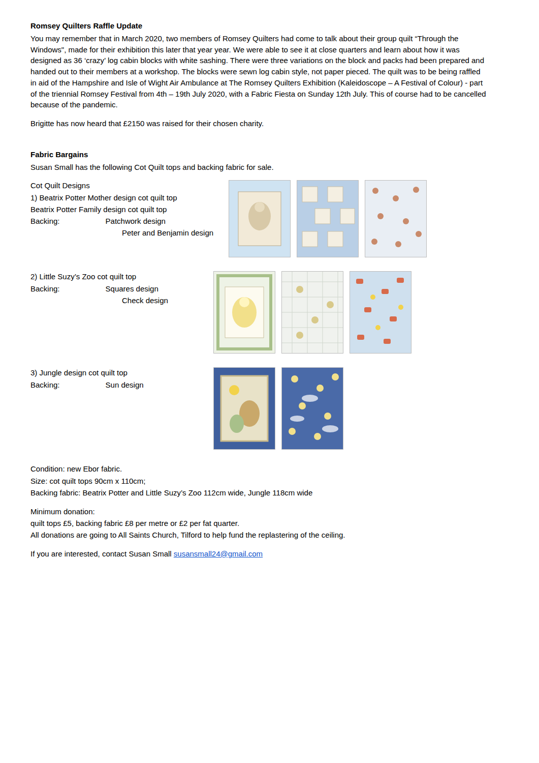Romsey Quilters Raffle Update
You may remember that in March 2020, two members of Romsey Quilters had come to talk about their group quilt “Through the Windows", made for their exhibition this later that year year. We were able to see it at close quarters and learn about how it was designed as 36 ‘crazy’ log cabin blocks with white sashing. There were three variations on the block and packs had been prepared and handed out to their members at a workshop. The blocks were sewn log cabin style, not paper pieced. The quilt was to be being raffled in aid of the Hampshire and Isle of Wight Air Ambulance at The Romsey Quilters Exhibition (Kaleidoscope – A Festival of Colour) - part of the triennial Romsey Festival from 4th – 19th July 2020, with a Fabric Fiesta on Sunday 12th July. This of course had to be cancelled because of the pandemic.
Brigitte has now heard that £2150 was raised for their chosen charity.
Fabric Bargains
Susan Small has the following Cot Quilt tops and backing fabric for sale.
Cot Quilt Designs
1) Beatrix Potter Mother design cot quilt top
Beatrix Potter Family design cot quilt top
Backing: Patchwork design
Peter and Benjamin design
2) Little Suzy’s Zoo cot quilt top
Backing: Squares design
Check design
3) Jungle design cot quilt top
Backing: Sun design
Condition: new Ebor fabric.
Size: cot quilt tops 90cm x 110cm;
Backing fabric: Beatrix Potter and Little Suzy’s Zoo 112cm wide, Jungle 118cm wide
Minimum donation:
quilt tops £5, backing fabric £8 per metre or £2 per fat quarter.
All donations are going to All Saints Church, Tilford to help fund the replastering of the ceiling.
If you are interested, contact Susan Small susansmall24@gmail.com